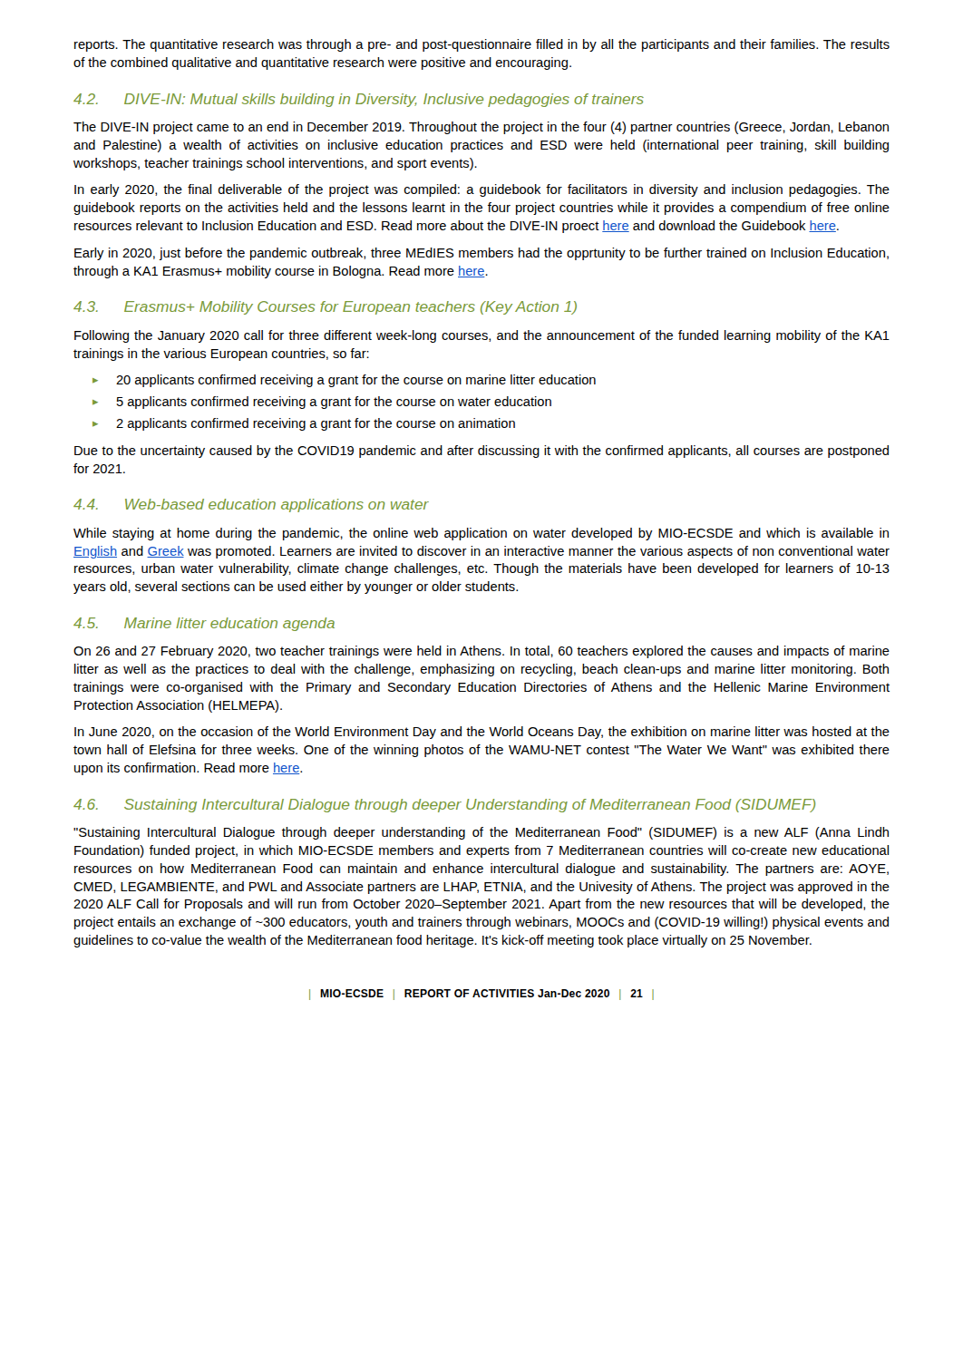reports. The quantitative research was through a pre- and post-questionnaire filled in by all the participants and their families. The results of the combined qualitative and quantitative research were positive and encouraging.
4.2. DIVE-IN: Mutual skills building in Diversity, Inclusive pedagogies of trainers
The DIVE-IN project came to an end in December 2019. Throughout the project in the four (4) partner countries (Greece, Jordan, Lebanon and Palestine) a wealth of activities on inclusive education practices and ESD were held (international peer training, skill building workshops, teacher trainings school interventions, and sport events).
In early 2020, the final deliverable of the project was compiled: a guidebook for facilitators in diversity and inclusion pedagogies. The guidebook reports on the activities held and the lessons learnt in the four project countries while it provides a compendium of free online resources relevant to Inclusion Education and ESD. Read more about the DIVE-IN proect here and download the Guidebook here.
Early in 2020, just before the pandemic outbreak, three MEdIES members had the opprtunity to be further trained on Inclusion Education, through a KA1 Erasmus+ mobility course in Bologna. Read more here.
4.3. Erasmus+ Mobility Courses for European teachers (Key Action 1)
Following the January 2020 call for three different week-long courses, and the announcement of the funded learning mobility of the KA1 trainings in the various European countries, so far:
20 applicants confirmed receiving a grant for the course on marine litter education
5 applicants confirmed receiving a grant for the course on water education
2 applicants confirmed receiving a grant for the course on animation
Due to the uncertainty caused by the COVID19 pandemic and after discussing it with the confirmed applicants, all courses are postponed for 2021.
4.4. Web-based education applications on water
While staying at home during the pandemic, the online web application on water developed by MIO-ECSDE and which is available in English and Greek was promoted. Learners are invited to discover in an interactive manner the various aspects of non conventional water resources, urban water vulnerability, climate change challenges, etc. Though the materials have been developed for learners of 10-13 years old, several sections can be used either by younger or older students.
4.5. Marine litter education agenda
On 26 and 27 February 2020, two teacher trainings were held in Athens. In total, 60 teachers explored the causes and impacts of marine litter as well as the practices to deal with the challenge, emphasizing on recycling, beach clean-ups and marine litter monitoring. Both trainings were co-organised with the Primary and Secondary Education Directories of Athens and the Hellenic Marine Environment Protection Association (HELMEPA).
In June 2020, on the occasion of the World Environment Day and the World Oceans Day, the exhibition on marine litter was hosted at the town hall of Elefsina for three weeks. One of the winning photos of the WAMU-NET contest "The Water We Want" was exhibited there upon its confirmation. Read more here.
4.6. Sustaining Intercultural Dialogue through deeper Understanding of Mediterranean Food (SIDUMEF)
"Sustaining Intercultural Dialogue through deeper understanding of the Mediterranean Food" (SIDUMEF) is a new ALF (Anna Lindh Foundation) funded project, in which MIO-ECSDE members and experts from 7 Mediterranean countries will co-create new educational resources on how Mediterranean Food can maintain and enhance intercultural dialogue and sustainability. The partners are: AOYE, CMED, LEGAMBIENTE, and PWL and Associate partners are LHAP, ETNIA, and the Univesity of Athens. The project was approved in the 2020 ALF Call for Proposals and will run from October 2020–September 2021. Apart from the new resources that will be developed, the project entails an exchange of ~300 educators, youth and trainers through webinars, MOOCs and (COVID-19 willing!) physical events and guidelines to co-value the wealth of the Mediterranean food heritage. It's kick-off meeting took place virtually on 25 November.
| MIO-ECSDE | REPORT OF ACTIVITIES Jan-Dec 2020 | 21 |